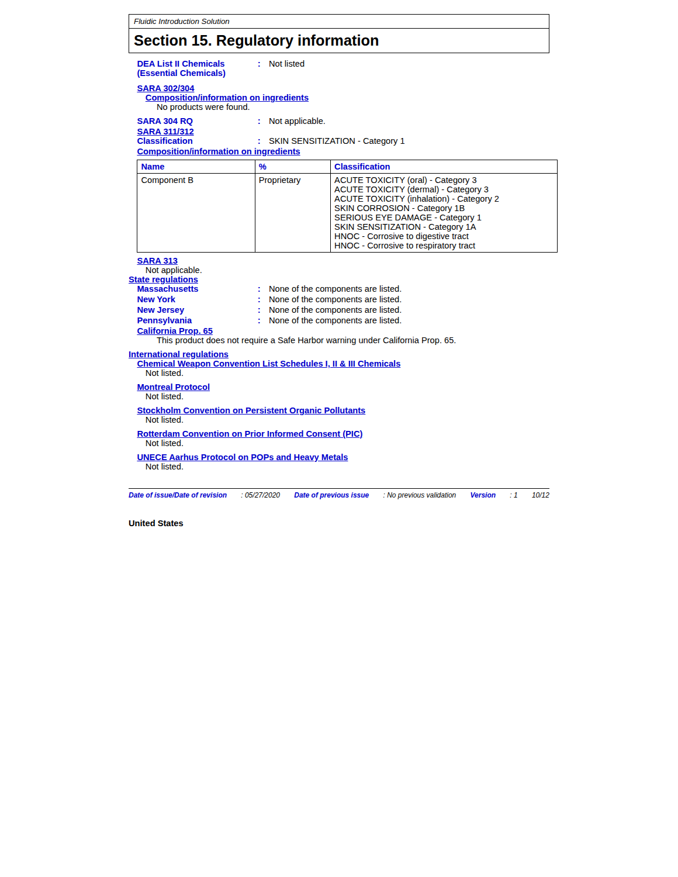Fluidic Introduction Solution
Section 15. Regulatory information
DEA List II Chemicals
(Essential Chemicals)
:
Not listed
SARA 302/304
Composition/information on ingredients
No products were found.
SARA 304 RQ
:
Not applicable.
SARA 311/312
Classification
:
SKIN SENSITIZATION - Category 1
Composition/information on ingredients
| Name | % | Classification |
| --- | --- | --- |
| Component B | Proprietary | ACUTE TOXICITY (oral) - Category 3 ACUTE TOXICITY (dermal) - Category 3 ACUTE TOXICITY (inhalation) - Category 2 SKIN CORROSION - Category 1B SERIOUS EYE DAMAGE - Category 1 SKIN SENSITIZATION - Category 1A HNOC - Corrosive to digestive tract HNOC - Corrosive to respiratory tract |
SARA 313
Not applicable.
State regulations
Massachusetts
:
None of the components are listed.
New York
:
None of the components are listed.
New Jersey
:
None of the components are listed.
Pennsylvania
:
None of the components are listed.
California Prop. 65
This product does not require a Safe Harbor warning under California Prop. 65.
International regulations
Chemical Weapon Convention List Schedules I, II & III Chemicals
Not listed.
Montreal Protocol
Not listed.
Stockholm Convention on Persistent Organic Pollutants
Not listed.
Rotterdam Convention on Prior Informed Consent (PIC)
Not listed.
UNECE Aarhus Protocol on POPs and Heavy Metals
Not listed.
Date of issue/Date of revision : 05/27/2020 Date of previous issue : No previous validation Version : 1 10/12
United States